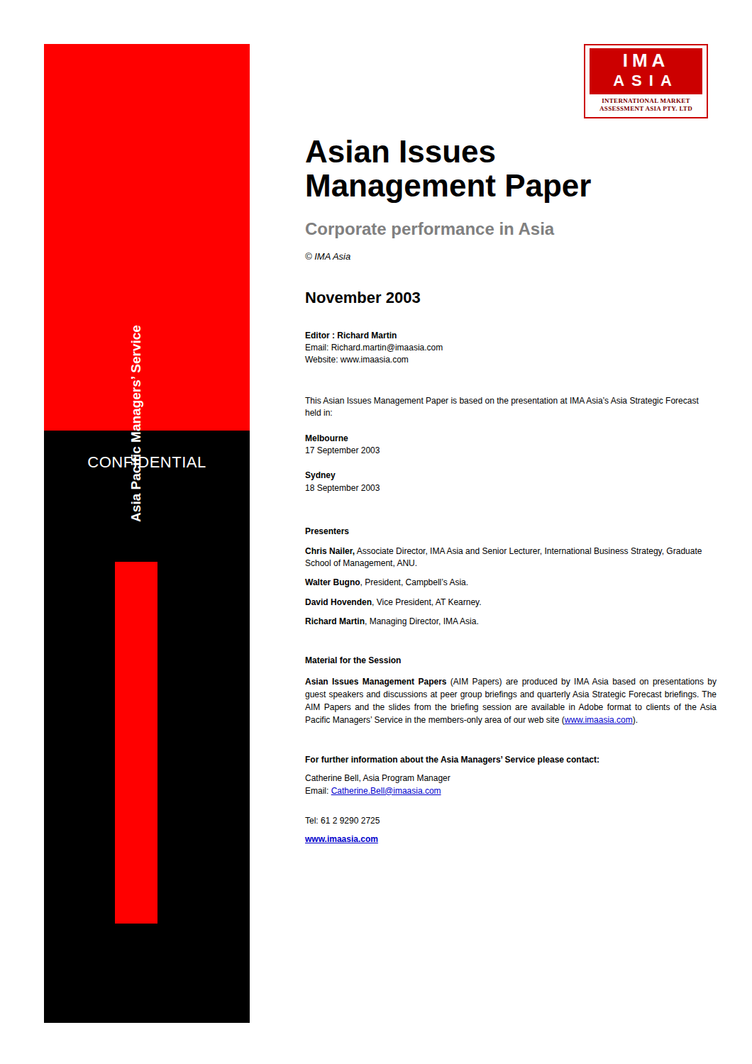CONFIDENTIAL
Asia Pacific Managers’ Service
IMA
ASIA
INTERNATIONAL MARKET
ASSESSMENT ASIA PTY. LTD
Asian Issues
Management Paper
Corporate performance in Asia
© IMA Asia
November 2003
Editor : Richard Martin
Email: Richard.martin@imaasia.com
Website: www.imaasia.com
This Asian Issues Management Paper is based on the presentation at IMA Asia’s Asia Strategic Forecast held in:
Melbourne 17 September 2003
Sydney 18 September 2003
Presenters
Chris Nailer, Associate Director, IMA Asia and Senior Lecturer, International Business Strategy, Graduate School of Management, ANU.
Walter Bugno, President, Campbell’s Asia.
David Hovenden, Vice President, AT Kearney.
Richard Martin, Managing Director, IMA Asia.
Material for the Session
Asian Issues Management Papers (AIM Papers) are produced by IMA Asia based on presentations by guest speakers and discussions at peer group briefings and quarterly Asia Strategic Forecast briefings. The AIM Papers and the slides from the briefing session are available in Adobe format to clients of the Asia Pacific Managers’ Service in the members-only area of our web site (www.imaasia.com).
For further information about the Asia Managers’ Service please contact:
Catherine Bell, Asia Program Manager
Email: Catherine.Bell@imaasia.com
Tel: 61 2 9290 2725
www.imaasia.com